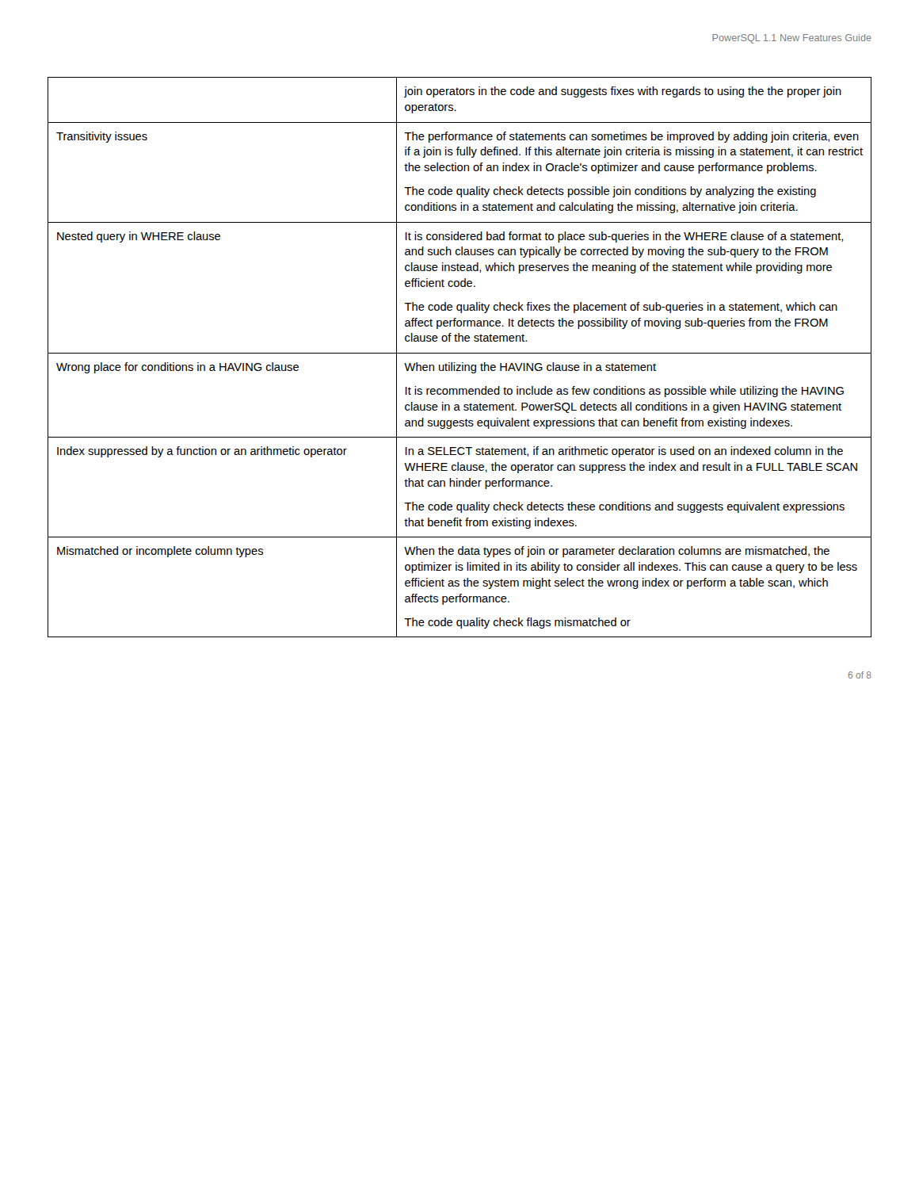PowerSQL 1.1 New Features Guide
| | join operators in the code and suggests fixes with regards to using the the proper join operators. |
| Transitivity issues | The performance of statements can sometimes be improved by adding join criteria, even if a join is fully defined. If this alternate join criteria is missing in a statement, it can restrict the selection of an index in Oracle's optimizer and cause performance problems. The code quality check detects possible join conditions by analyzing the existing conditions in a statement and calculating the missing, alternative join criteria. |
| Nested query in WHERE clause | It is considered bad format to place sub-queries in the WHERE clause of a statement, and such clauses can typically be corrected by moving the sub-query to the FROM clause instead, which preserves the meaning of the statement while providing more efficient code. The code quality check fixes the placement of sub-queries in a statement, which can affect performance. It detects the possibility of moving sub-queries from the FROM clause of the statement. |
| Wrong place for conditions in a HAVING clause | When utilizing the HAVING clause in a statement It is recommended to include as few conditions as possible while utilizing the HAVING clause in a statement. PowerSQL detects all conditions in a given HAVING statement and suggests equivalent expressions that can benefit from existing indexes. |
| Index suppressed by a function or an arithmetic operator | In a SELECT statement, if an arithmetic operator is used on an indexed column in the WHERE clause, the operator can suppress the index and result in a FULL TABLE SCAN that can hinder performance. The code quality check detects these conditions and suggests equivalent expressions that benefit from existing indexes. |
| Mismatched or incomplete column types | When the data types of join or parameter declaration columns are mismatched, the optimizer is limited in its ability to consider all indexes. This can cause a query to be less efficient as the system might select the wrong index or perform a table scan, which affects performance. The code quality check flags mismatched or |
6 of 8